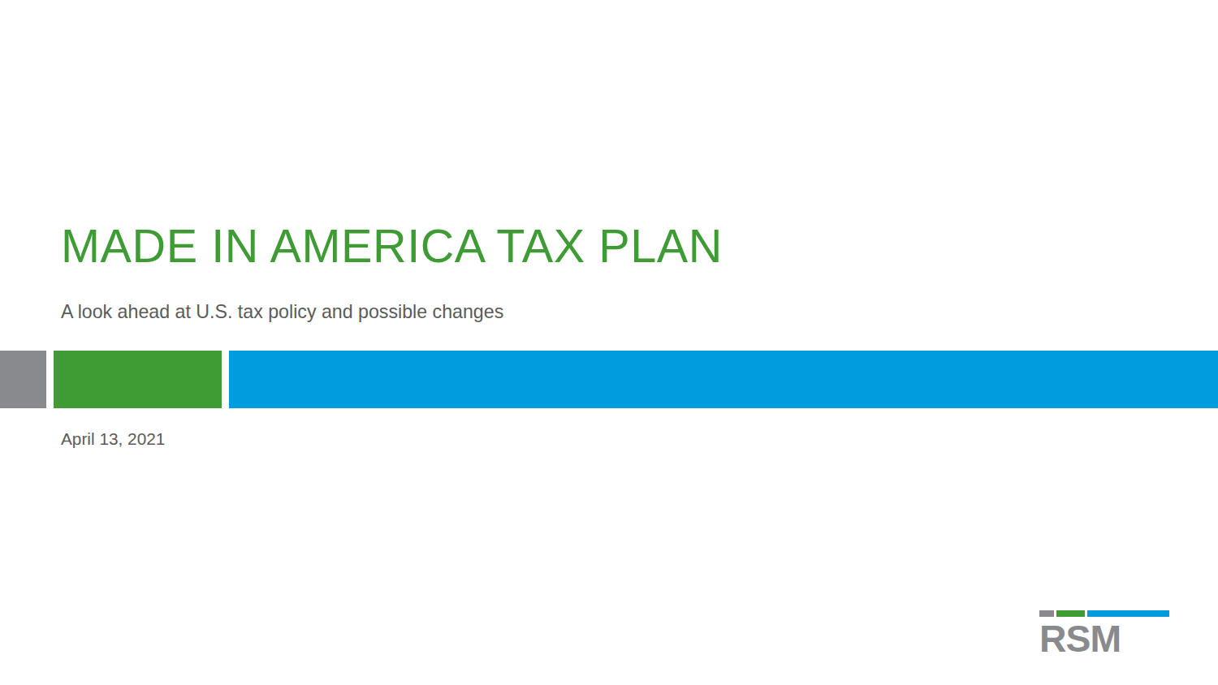MADE IN AMERICA TAX PLAN
A look ahead at U.S. tax policy and possible changes
April 13, 2021
RSM